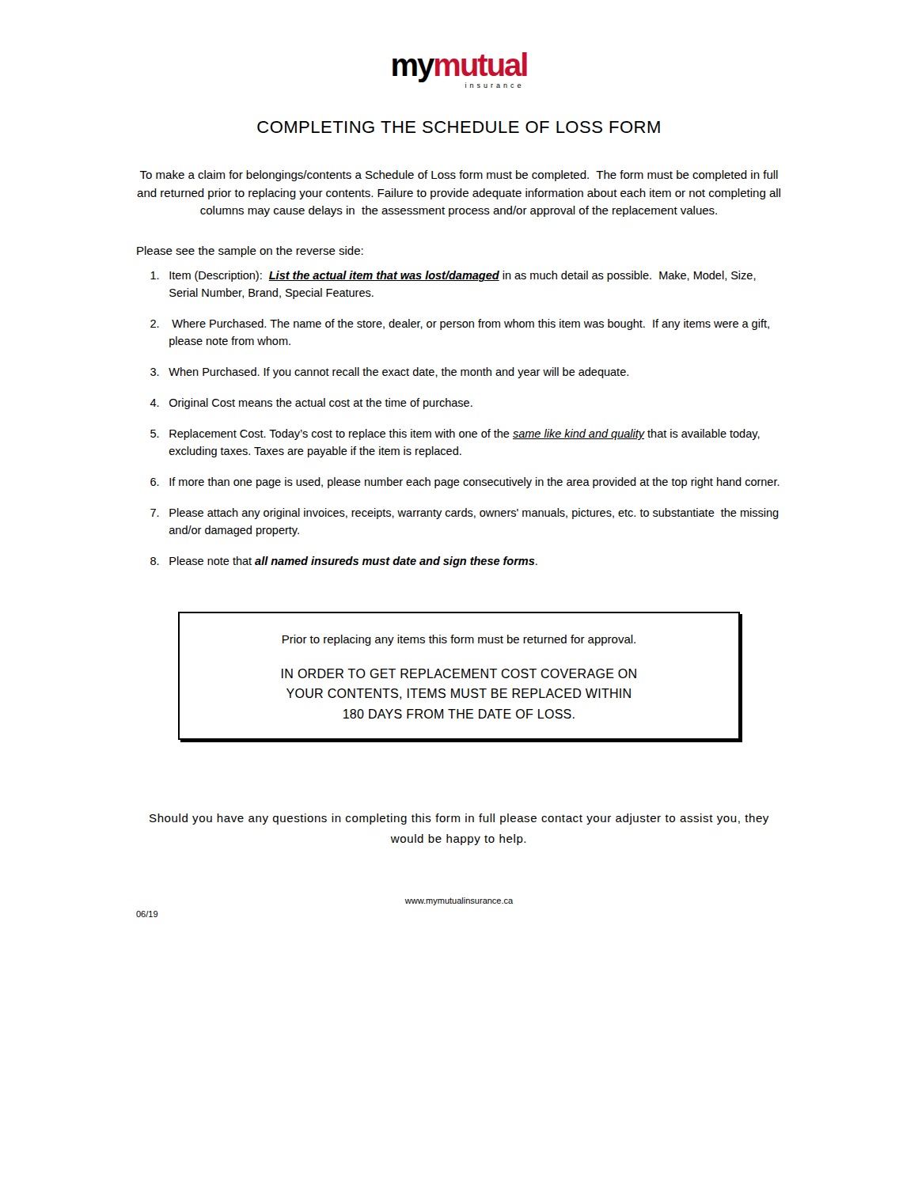my mutual
insurance
COMPLETING THE SCHEDULE OF LOSS FORM
To make a claim for belongings/contents a Schedule of Loss form must be completed. The form must be completed in full and returned prior to replacing your contents. Failure to provide adequate information about each item or not completing all columns may cause delays in the assessment process and/or approval of the replacement values.
Please see the sample on the reverse side:
Item (Description): List the actual item that was lost/damaged in as much detail as possible. Make, Model, Size, Serial Number, Brand, Special Features.
Where Purchased. The name of the store, dealer, or person from whom this item was bought. If any items were a gift, please note from whom.
When Purchased. If you cannot recall the exact date, the month and year will be adequate.
Original Cost means the actual cost at the time of purchase.
Replacement Cost. Today’s cost to replace this item with one of the same like kind and quality that is available today, excluding taxes. Taxes are payable if the item is replaced.
If more than one page is used, please number each page consecutively in the area provided at the top right hand corner.
Please attach any original invoices, receipts, warranty cards, owners' manuals, pictures, etc. to substantiate the missing and/or damaged property.
Please note that all named insureds must date and sign these forms.
Prior to replacing any items this form must be returned for approval.
IN ORDER TO GET REPLACEMENT COST COVERAGE ON
YOUR CONTENTS, ITEMS MUST BE REPLACED WITHIN
180 DAYS FROM THE DATE OF LOSS.
Should you have any questions in completing this form in full please contact your adjuster to assist you, they would be happy to help.
www.mymutualinsurance.ca
06/19